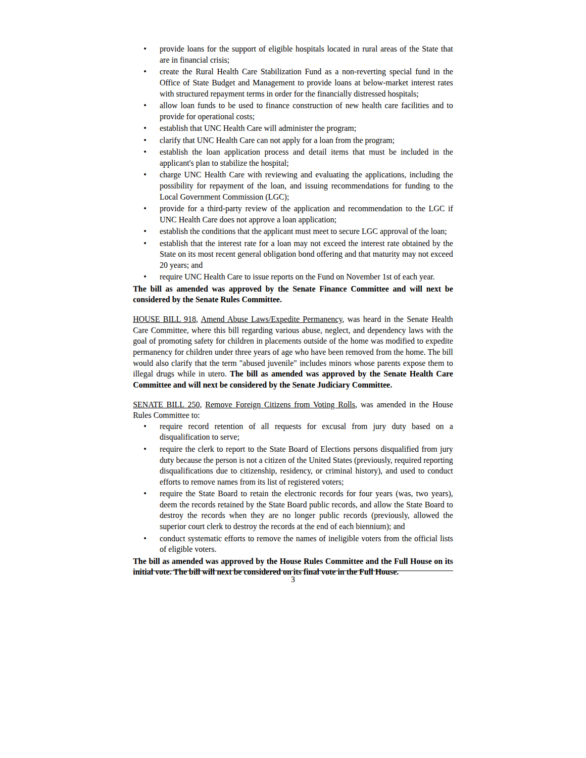provide loans for the support of eligible hospitals located in rural areas of the State that are in financial crisis;
create the Rural Health Care Stabilization Fund as a non-reverting special fund in the Office of State Budget and Management to provide loans at below-market interest rates with structured repayment terms in order for the financially distressed hospitals;
allow loan funds to be used to finance construction of new health care facilities and to provide for operational costs;
establish that UNC Health Care will administer the program;
clarify that UNC Health Care can not apply for a loan from the program;
establish the loan application process and detail items that must be included in the applicant's plan to stabilize the hospital;
charge UNC Health Care with reviewing and evaluating the applications, including the possibility for repayment of the loan, and issuing recommendations for funding to the Local Government Commission (LGC);
provide for a third-party review of the application and recommendation to the LGC if UNC Health Care does not approve a loan application;
establish the conditions that the applicant must meet to secure LGC approval of the loan;
establish that the interest rate for a loan may not exceed the interest rate obtained by the State on its most recent general obligation bond offering and that maturity may not exceed 20 years; and
require UNC Health Care to issue reports on the Fund on November 1st of each year.
The bill as amended was approved by the Senate Finance Committee and will next be considered by the Senate Rules Committee.
HOUSE BILL 918, Amend Abuse Laws/Expedite Permanency, was heard in the Senate Health Care Committee, where this bill regarding various abuse, neglect, and dependency laws with the goal of promoting safety for children in placements outside of the home was modified to expedite permanency for children under three years of age who have been removed from the home. The bill would also clarify that the term "abused juvenile" includes minors whose parents expose them to illegal drugs while in utero. The bill as amended was approved by the Senate Health Care Committee and will next be considered by the Senate Judiciary Committee.
SENATE BILL 250, Remove Foreign Citizens from Voting Rolls, was amended in the House Rules Committee to:
require record retention of all requests for excusal from jury duty based on a disqualification to serve;
require the clerk to report to the State Board of Elections persons disqualified from jury duty because the person is not a citizen of the United States (previously, required reporting disqualifications due to citizenship, residency, or criminal history), and used to conduct efforts to remove names from its list of registered voters;
require the State Board to retain the electronic records for four years (was, two years), deem the records retained by the State Board public records, and allow the State Board to destroy the records when they are no longer public records (previously, allowed the superior court clerk to destroy the records at the end of each biennium); and
conduct systematic efforts to remove the names of ineligible voters from the official lists of eligible voters.
The bill as amended was approved by the House Rules Committee and the Full House on its initial vote. The bill will next be considered on its final vote in the Full House.
3